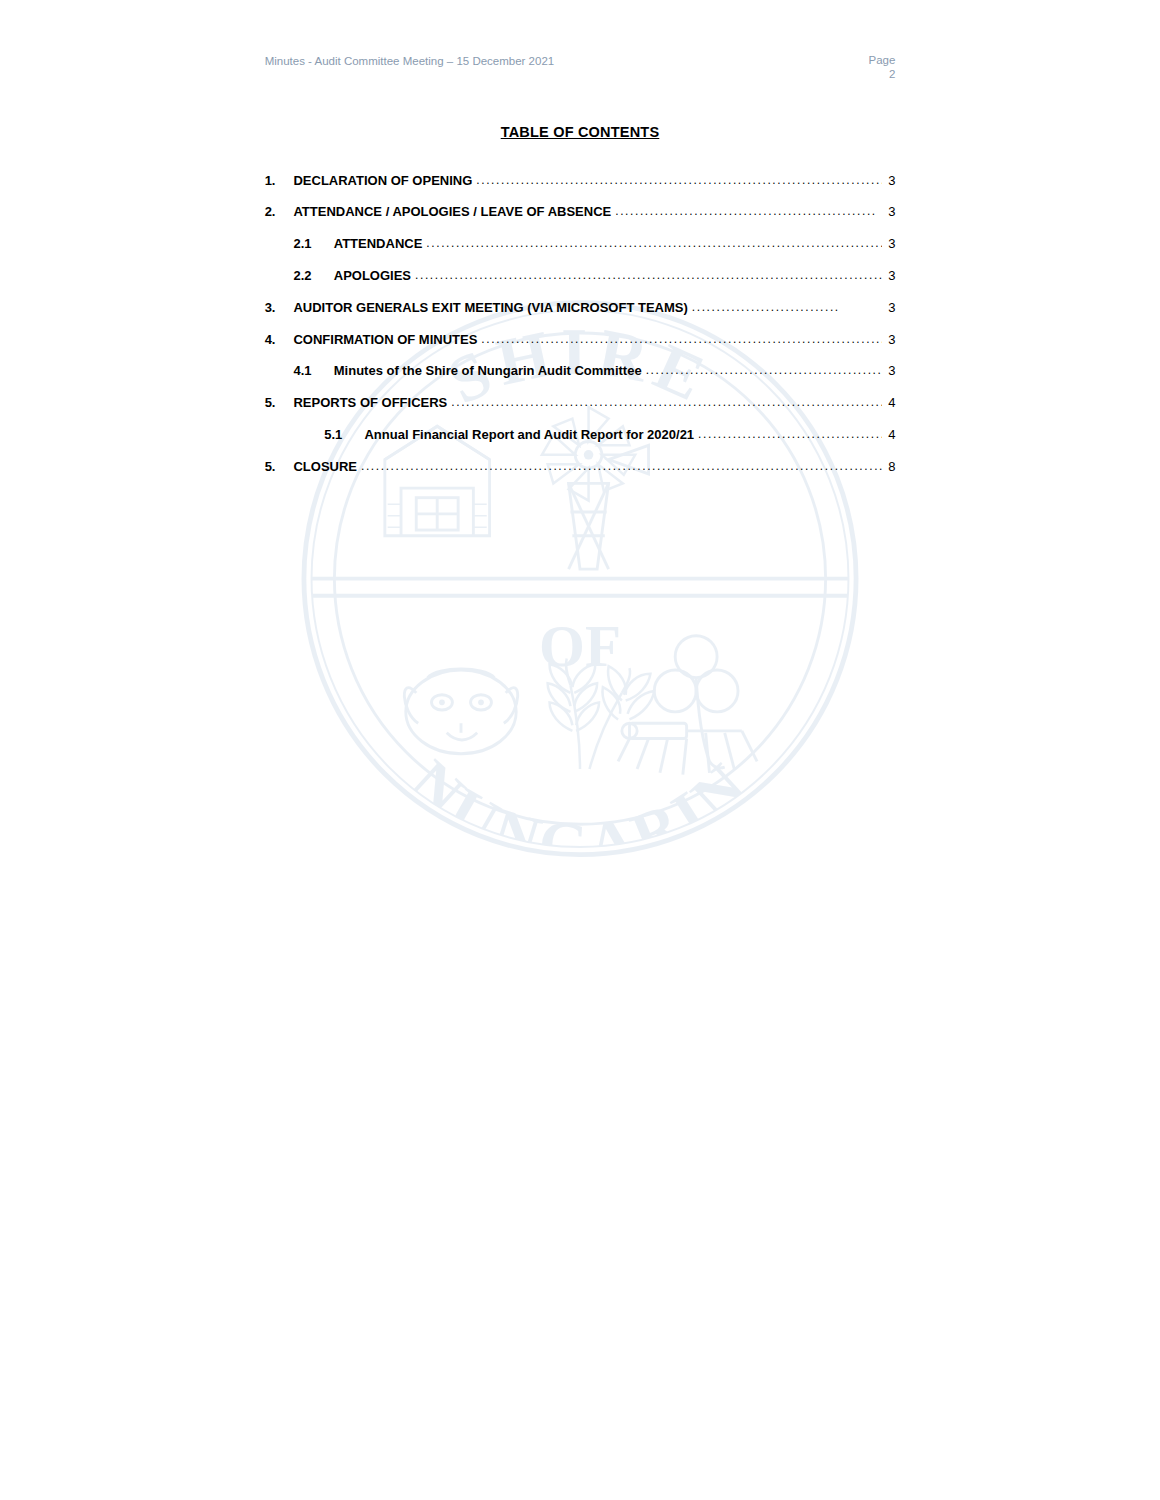Minutes - Audit Committee Meeting – 15 December 2021
Page
2
OF NUNGARIN SHIRE
TABLE OF CONTENTS
1. DECLARATION OF OPENING ........................................................................................... 3
2. ATTENDANCE / APOLOGIES / LEAVE OF ABSENCE ..................................................... 3
2.1 ATTENDANCE ............................................................................................................. 3
2.2 APOLOGIES ................................................................................................................. 3
3. AUDITOR GENERALS EXIT MEETING (VIA MICROSOFT TEAMS) .............................. 3
4. CONFIRMATION OF MINUTES ............................................................................................. 3
4.1 Minutes of the Shire of Nungarin Audit Committee .................................................. 3
5. REPORTS OF OFFICERS ......................................................................................................... 4
5.1 Annual Financial Report and Audit Report for 2020/21 ....................................... 4
5. CLOSURE ................................................................................................................................. 8